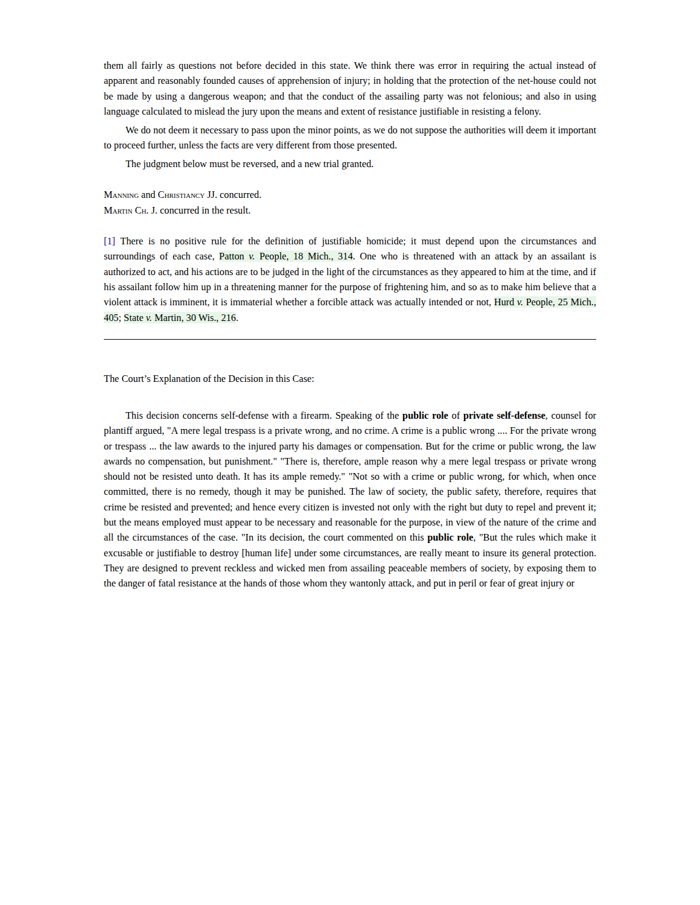them all fairly as questions not before decided in this state. We think there was error in requiring the actual instead of apparent and reasonably founded causes of apprehension of injury; in holding that the protection of the net-house could not be made by using a dangerous weapon; and that the conduct of the assailing party was not felonious; and also in using language calculated to mislead the jury upon the means and extent of resistance justifiable in resisting a felony.
We do not deem it necessary to pass upon the minor points, as we do not suppose the authorities will deem it important to proceed further, unless the facts are very different from those presented.
The judgment below must be reversed, and a new trial granted.
Manning and Christiancy JJ. concurred.
Martin Ch. J. concurred in the result.
[1] There is no positive rule for the definition of justifiable homicide; it must depend upon the circumstances and surroundings of each case, Patton v. People, 18 Mich., 314. One who is threatened with an attack by an assailant is authorized to act, and his actions are to be judged in the light of the circumstances as they appeared to him at the time, and if his assailant follow him up in a threatening manner for the purpose of frightening him, and so as to make him believe that a violent attack is imminent, it is immaterial whether a forcible attack was actually intended or not, Hurd v. People, 25 Mich., 405; State v. Martin, 30 Wis., 216.
The Court’s Explanation of the Decision in this Case:
This decision concerns self-defense with a firearm. Speaking of the public role of private self-defense, counsel for plantiff argued, "A mere legal trespass is a private wrong, and no crime. A crime is a public wrong .... For the private wrong or trespass ... the law awards to the injured party his damages or compensation. But for the crime or public wrong, the law awards no compensation, but punishment." "There is, therefore, ample reason why a mere legal trespass or private wrong should not be resisted unto death. It has its ample remedy." "Not so with a crime or public wrong, for which, when once committed, there is no remedy, though it may be punished. The law of society, the public safety, therefore, requires that crime be resisted and prevented; and hence every citizen is invested not only with the right but duty to repel and prevent it; but the means employed must appear to be necessary and reasonable for the purpose, in view of the nature of the crime and all the circumstances of the case. "In its decision, the court commented on this public role, "But the rules which make it excusable or justifiable to destroy [human life] under some circumstances, are really meant to insure its general protection. They are designed to prevent reckless and wicked men from assailing peaceable members of society, by exposing them to the danger of fatal resistance at the hands of those whom they wantonly attack, and put in peril or fear of great injury or